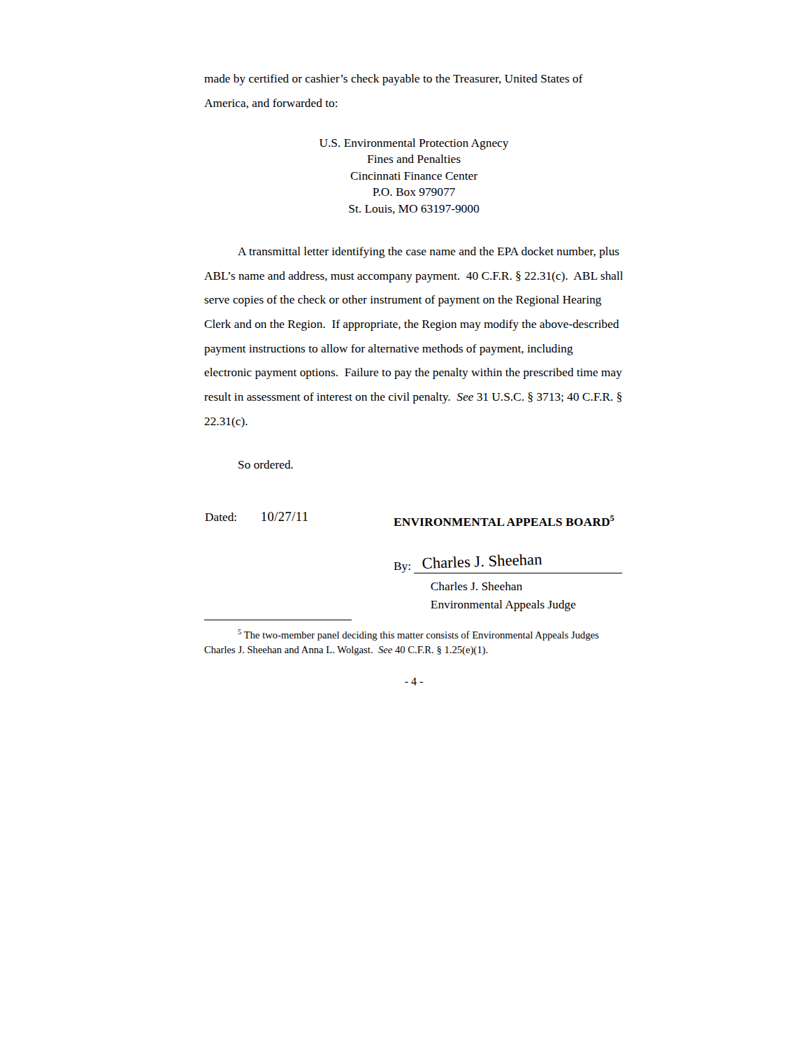made by certified or cashier’s check payable to the Treasurer, United States of America, and forwarded to:
U.S. Environmental Protection Agnecy
Fines and Penalties
Cincinnati Finance Center
P.O. Box 979077
St. Louis, MO 63197-9000
A transmittal letter identifying the case name and the EPA docket number, plus ABL’s name and address, must accompany payment. 40 C.F.R. § 22.31(c). ABL shall serve copies of the check or other instrument of payment on the Regional Hearing Clerk and on the Region. If appropriate, the Region may modify the above-described payment instructions to allow for alternative methods of payment, including electronic payment options. Failure to pay the penalty within the prescribed time may result in assessment of interest on the civil penalty. See 31 U.S.C. § 3713; 40 C.F.R. § 22.31(c).
So ordered.
| Dated: 10/27/11 | ENVIRONMENTAL APPEALS BOARD 5 By: Charles J. Sheehan Charles J. Sheehan Environmental Appeals Judge |
5 The two-member panel deciding this matter consists of Environmental Appeals Judges Charles J. Sheehan and Anna L. Wolgast. See 40 C.F.R. § 1.25(e)(1).
- 4 -